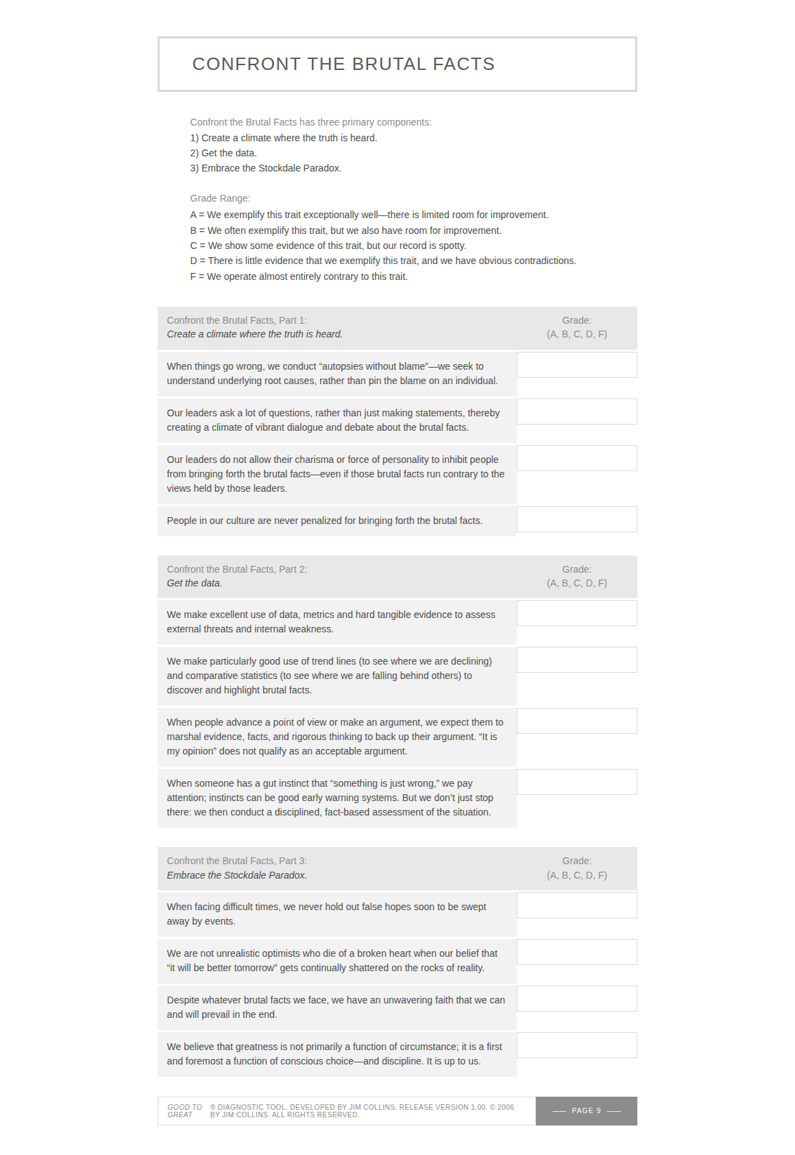Confront the Brutal Facts
Confront the Brutal Facts has three primary components:
1) Create a climate where the truth is heard.
2) Get the data.
3) Embrace the Stockdale Paradox.
Grade Range:
A = We exemplify this trait exceptionally well—there is limited room for improvement.
B = We often exemplify this trait, but we also have room for improvement.
C = We show some evidence of this trait, but our record is spotty.
D = There is little evidence that we exemplify this trait, and we have obvious contradictions.
F = We operate almost entirely contrary to this trait.
| Confront the Brutal Facts, Part 1: Create a climate where the truth is heard. | Grade: (A, B, C, D, F) |
| --- | --- |
| When things go wrong, we conduct “autopsies without blame”—we seek to understand underlying root causes, rather than pin the blame on an individual. | |
| Our leaders ask a lot of questions, rather than just making statements, thereby creating a climate of vibrant dialogue and debate about the brutal facts. | |
| Our leaders do not allow their charisma or force of personality to inhibit people from bringing forth the brutal facts—even if those brutal facts run contrary to the views held by those leaders. | |
| People in our culture are never penalized for bringing forth the brutal facts. | |
| Confront the Brutal Facts, Part 2: Get the data. | Grade: (A, B, C, D, F) |
| --- | --- |
| We make excellent use of data, metrics and hard tangible evidence to assess external threats and internal weakness. | |
| We make particularly good use of trend lines (to see where we are declining) and comparative statistics (to see where we are falling behind others) to discover and highlight brutal facts. | |
| When people advance a point of view or make an argument, we expect them to marshal evidence, facts, and rigorous thinking to back up their argument. “It is my opinion” does not qualify as an acceptable argument. | |
| When someone has a gut instinct that “something is just wrong,” we pay attention; instincts can be good early warning systems. But we don’t just stop there: we then conduct a disciplined, fact-based assessment of the situation. | |
| Confront the Brutal Facts, Part 3: Embrace the Stockdale Paradox. | Grade: (A, B, C, D, F) |
| --- | --- |
| When facing difficult times, we never hold out false hopes soon to be swept away by events. | |
| We are not unrealistic optimists who die of a broken heart when our belief that “it will be better tomorrow” gets continually shattered on the rocks of reality. | |
| Despite whatever brutal facts we face, we have an unwavering faith that we can and will prevail in the end. | |
| We believe that greatness is not primarily a function of circumstance; it is a first and foremost a function of conscious choice—and discipline. It is up to us. | |
Good to Great® Diagnostic Tool. Developed by Jim Collins. Release Version 1.00. © 2006 by Jim Collins. All rights reserved.
——Page 9——